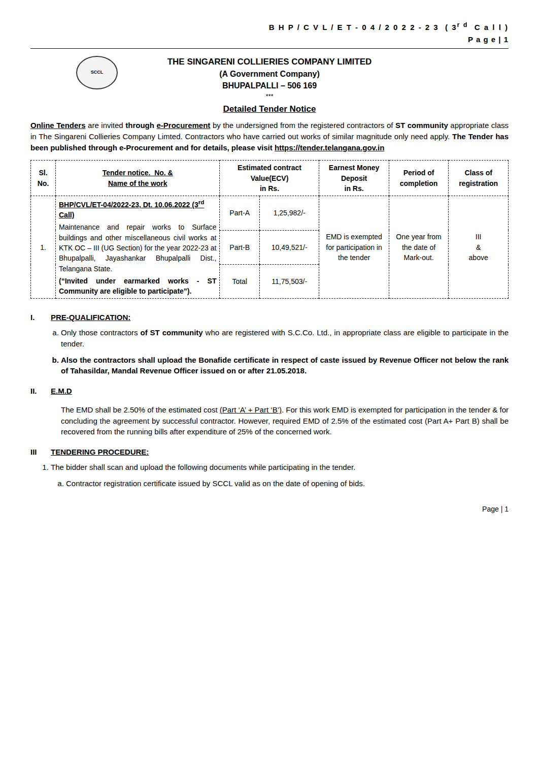B H P / C V L / E T - 0 4 / 2 0 2 2 - 2 3 ( 3r d C a l l )
P a g e | 1
SCCL
THE SINGARENI COLLIERIES COMPANY LIMITED
(A Government Company)
BHUPALPALLI – 506 169
***
Detailed Tender Notice
Online Tenders are invited through e-Procurement by the undersigned from the registered contractors of ST community appropriate class in The Singareni Collieries Company Limted. Contractors who have carried out works of similar magnitude only need apply. The Tender has been published through e-Procurement and for details, please visit https://tender.telangana.gov.in
| Sl. No. | Tender notice. No. & Name of the work | Estimated contract Value(ECV) in Rs. | Earnest Money Deposit in Rs. | Period of completion | Class of registration |
| --- | --- | --- | --- | --- | --- |
| 1. | BHP/CVL/ET-04/2022-23, Dt. 10.06.2022 (3 rd Call) Maintenance and repair works to Surface buildings and other miscellaneous civil works at KTK OC – III (UG Section) for the year 2022-23 at Bhupalpalli, Jayashankar Bhupalpalli Dist., Telangana State. (“Invited under earmarked works - ST Community are eligible to participate”). | Part-A | 1,25,982/- | EMD is exempted for participation in the tender | One year from the date of Mark-out. | III & above |
| Part-B | 10,49,521/- |
| Total | 11,75,503/- |
I. PRE-QUALIFICATION:
Only those contractors of ST community who are registered with S.C.Co. Ltd., in appropriate class are eligible to participate in the tender.
Also the contractors shall upload the Bonafide certificate in respect of caste issued by Revenue Officer not below the rank of Tahasildar, Mandal Revenue Officer issued on or after 21.05.2018.
II. E.M.D
The EMD shall be 2.50% of the estimated cost (Part ‘A’ + Part ‘B’). For this work EMD is exempted for participation in the tender & for concluding the agreement by successful contractor. However, required EMD of 2.5% of the estimated cost (Part A+ Part B) shall be recovered from the running bills after expenditure of 25% of the concerned work.
III TENDERING PROCEDURE:
The bidder shall scan and upload the following documents while participating in the tender.
Contractor registration certificate issued by SCCL valid as on the date of opening of bids.
Page | 1